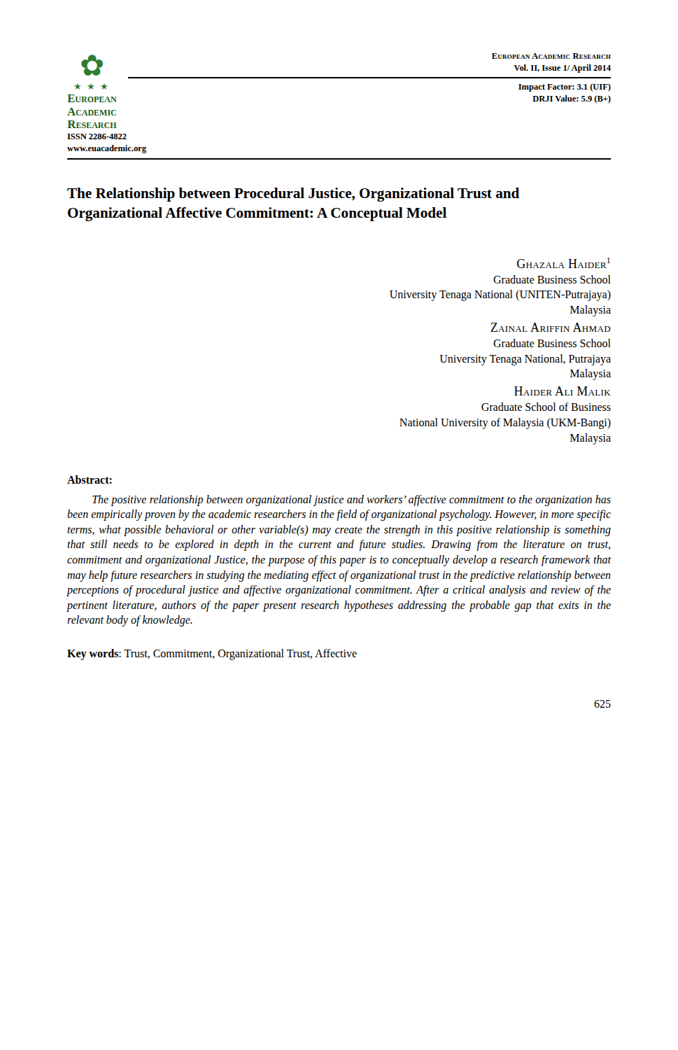✿ ★ ★ ★ European Academic Research
European Academic Research
Vol. II, Issue 1/ April 2014
Impact Factor: 3.1 (UIF)
DRJI Value: 5.9 (B+)
ISSN 2286-4822
www.euacademic.org
The Relationship between Procedural Justice, Organizational Trust and Organizational Affective Commitment: A Conceptual Model
Ghazala Haider1
Graduate Business School
University Tenaga National (UNITEN-Putrajaya)
Malaysia
Zainal Ariffin Ahmad
Graduate Business School
University Tenaga National, Putrajaya
Malaysia
Haider Ali Malik
Graduate School of Business
National University of Malaysia (UKM-Bangi)
Malaysia
Abstract:
The positive relationship between organizational justice and workers’ affective commitment to the organization has been empirically proven by the academic researchers in the field of organizational psychology. However, in more specific terms, what possible behavioral or other variable(s) may create the strength in this positive relationship is something that still needs to be explored in depth in the current and future studies. Drawing from the literature on trust, commitment and organizational Justice, the purpose of this paper is to conceptually develop a research framework that may help future researchers in studying the mediating effect of organizational trust in the predictive relationship between perceptions of procedural justice and affective organizational commitment. After a critical analysis and review of the pertinent literature, authors of the paper present research hypotheses addressing the probable gap that exits in the relevant body of knowledge.
Key words: Trust, Commitment, Organizational Trust, Affective
625